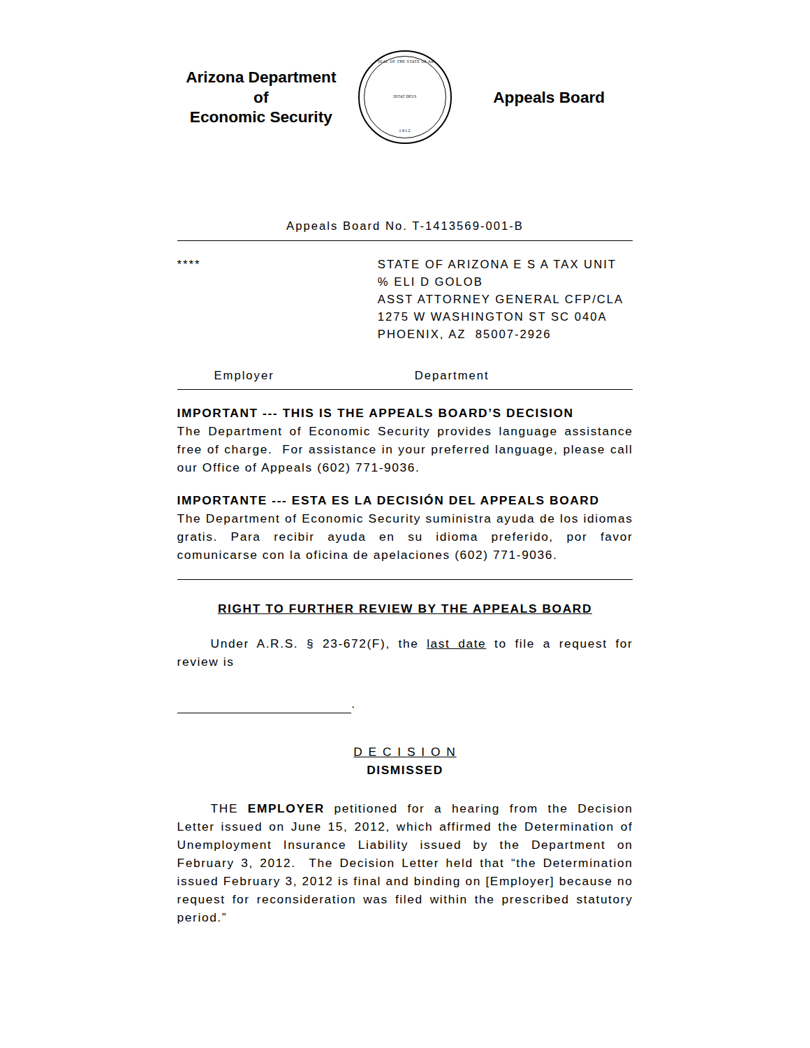Arizona Department of
Economic Security
GREAT SEAL OF THE STATE OF ARIZONA
DITAT DEUS
1912
Appeals Board
Appeals Board No. T-1413569-001-B
****
STATE OF ARIZONA E S A TAX UNIT
% ELI D GOLOB
ASST ATTORNEY GENERAL CFP/CLA
1275 W WASHINGTON ST SC 040A
PHOENIX, AZ 85007-2926
Employer
Department
IMPORTANT --- THIS IS THE APPEALS BOARD’S DECISION
The Department of Economic Security provides language assistance free of charge. For assistance in your preferred language, please call our Office of Appeals (602) 771-9036.
IMPORTANTE --- ESTA ES LA DECISIÓN DEL APPEALS BOARD
The Department of Economic Security suministra ayuda de los idiomas gratis. Para recibir ayuda en su idioma preferido, por favor comunicarse con la oficina de apelaciones (602) 771-9036.
RIGHT TO FURTHER REVIEW BY THE APPEALS BOARD
Under A.R.S. § 23-672(F), the last date to file a request for review is
.
D E C I S I O N
DISMISSED
THE EMPLOYER petitioned for a hearing from the Decision Letter issued on June 15, 2012, which affirmed the Determination of Unemployment Insurance Liability issued by the Department on February 3, 2012. The Decision Letter held that “the Determination issued February 3, 2012 is final and binding on [Employer] because no request for reconsideration was filed within the prescribed statutory period.”